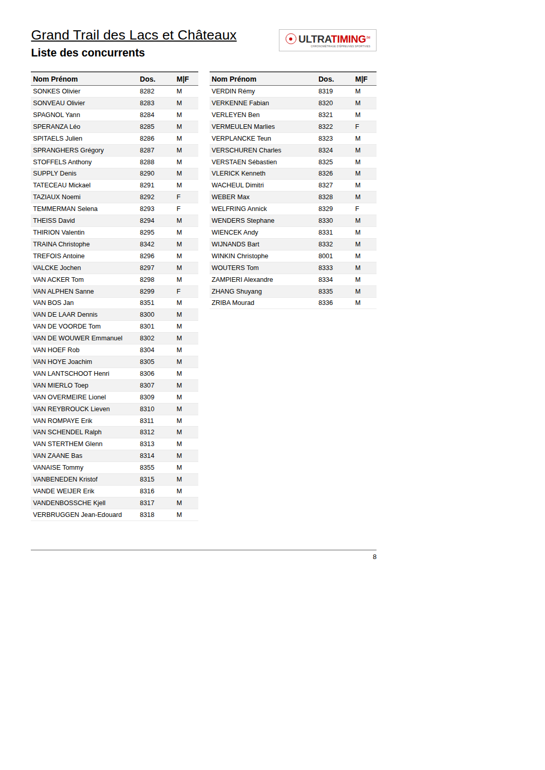Grand Trail des Lacs et Châteaux
Liste des concurrents
ULTRA TIMING.be
Chronométrage d'épreuves sportives
| Nom Prénom | Dos. | M/F |
| --- | --- | --- |
| SONKES Olivier | 8282 | M |
| SONVEAU Olivier | 8283 | M |
| SPAGNOL Yann | 8284 | M |
| SPERANZA Léo | 8285 | M |
| SPITAELS Julien | 8286 | M |
| SPRANGHERS Grégory | 8287 | M |
| STOFFELS Anthony | 8288 | M |
| SUPPLY Denis | 8290 | M |
| TATECEAU Mickael | 8291 | M |
| TAZIAUX Noemi | 8292 | F |
| TEMMERMAN Selena | 8293 | F |
| THEISS David | 8294 | M |
| THIRION Valentin | 8295 | M |
| TRAINA Christophe | 8342 | M |
| TREFOIS Antoine | 8296 | M |
| VALCKE Jochen | 8297 | M |
| VAN ACKER Tom | 8298 | M |
| VAN ALPHEN Sanne | 8299 | F |
| VAN BOS Jan | 8351 | M |
| VAN DE LAAR Dennis | 8300 | M |
| VAN DE VOORDE Tom | 8301 | M |
| VAN DE WOUWER Emmanuel | 8302 | M |
| VAN HOEF Rob | 8304 | M |
| VAN HOYE Joachim | 8305 | M |
| VAN LANTSCHOOT Henri | 8306 | M |
| VAN MIERLO Toep | 8307 | M |
| VAN OVERMEIRE Lionel | 8309 | M |
| VAN REYBROUCK Lieven | 8310 | M |
| VAN ROMPAYE Erik | 8311 | M |
| VAN SCHENDEL Ralph | 8312 | M |
| VAN STERTHEM Glenn | 8313 | M |
| VAN ZAANE Bas | 8314 | M |
| VANAISE Tommy | 8355 | M |
| VANBENEDEN Kristof | 8315 | M |
| VANDE WEIJER Erik | 8316 | M |
| VANDENBOSSCHE Kjell | 8317 | M |
| VERBRUGGEN Jean-Edouard | 8318 | M |
| Nom Prénom | Dos. | M/F |
| --- | --- | --- |
| VERDIN Rémy | 8319 | M |
| VERKENNE Fabian | 8320 | M |
| VERLEYEN Ben | 8321 | M |
| VERMEULEN Marlies | 8322 | F |
| VERPLANCKE Teun | 8323 | M |
| VERSCHUREN Charles | 8324 | M |
| VERSTAEN Sébastien | 8325 | M |
| VLERICK Kenneth | 8326 | M |
| WACHEUL Dimitri | 8327 | M |
| WEBER Max | 8328 | M |
| WELFRING Annick | 8329 | F |
| WENDERS Stephane | 8330 | M |
| WIENCEK Andy | 8331 | M |
| WIJNANDS Bart | 8332 | M |
| WINKIN Christophe | 8001 | M |
| WOUTERS Tom | 8333 | M |
| ZAMPIERI Alexandre | 8334 | M |
| ZHANG Shuyang | 8335 | M |
| ZRIBA Mourad | 8336 | M |
8